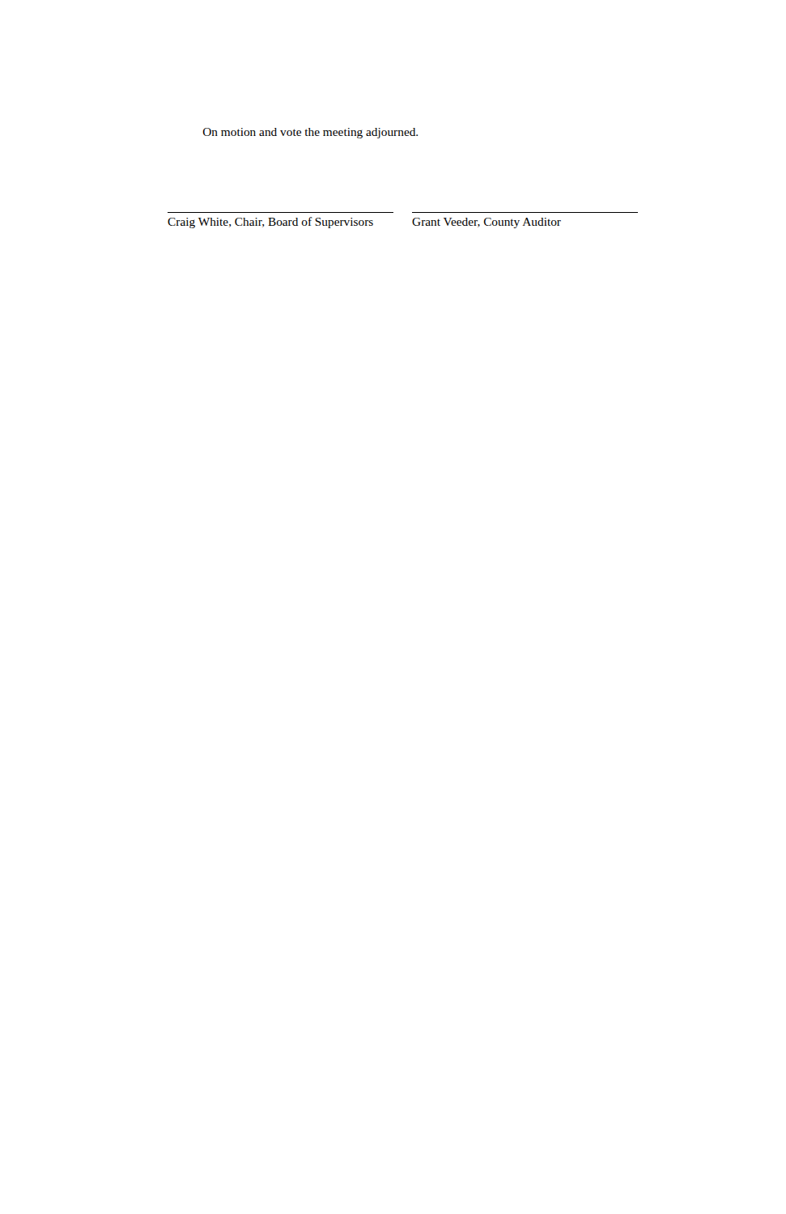On motion and vote the meeting adjourned.
| Craig White, Chair, Board of Supervisors | | Grant Veeder, County Auditor |